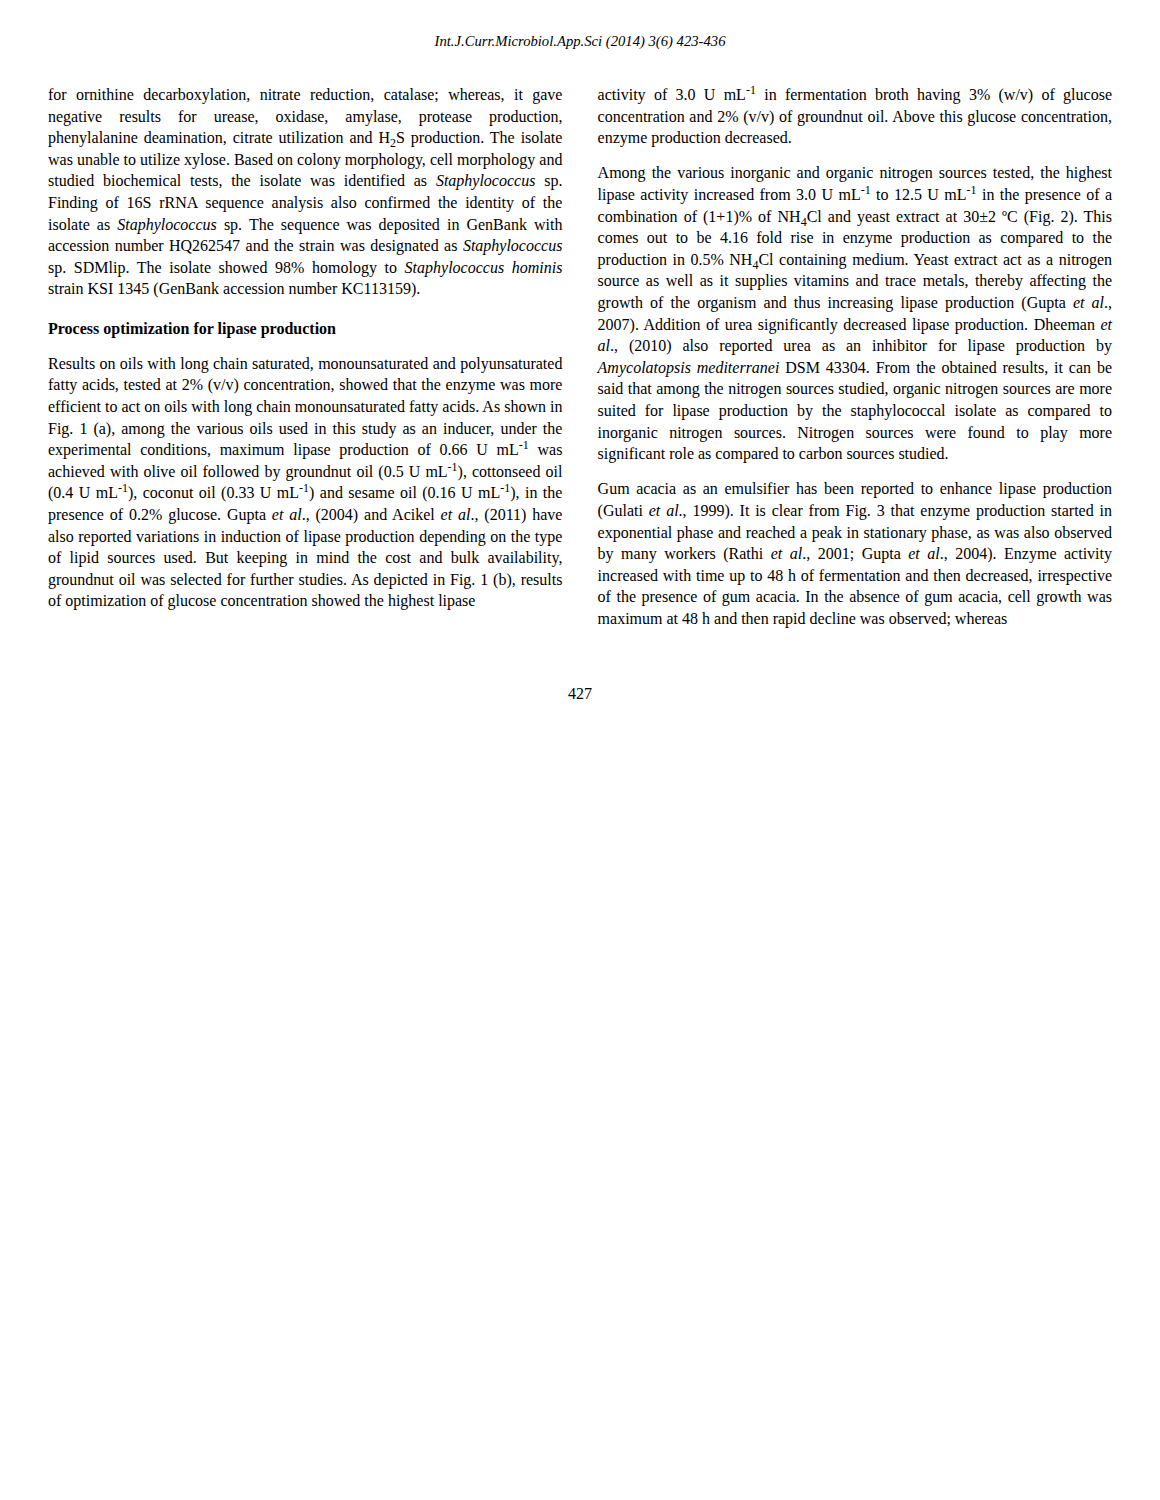Int.J.Curr.Microbiol.App.Sci (2014) 3(6) 423-436
for ornithine decarboxylation, nitrate reduction, catalase; whereas, it gave negative results for urease, oxidase, amylase, protease production, phenylalanine deamination, citrate utilization and H2S production. The isolate was unable to utilize xylose. Based on colony morphology, cell morphology and studied biochemical tests, the isolate was identified as Staphylococcus sp. Finding of 16S rRNA sequence analysis also confirmed the identity of the isolate as Staphylococcus sp. The sequence was deposited in GenBank with accession number HQ262547 and the strain was designated as Staphylococcus sp. SDMlip. The isolate showed 98% homology to Staphylococcus hominis strain KSI 1345 (GenBank accession number KC113159).
Process optimization for lipase production
Results on oils with long chain saturated, monounsaturated and polyunsaturated fatty acids, tested at 2% (v/v) concentration, showed that the enzyme was more efficient to act on oils with long chain monounsaturated fatty acids. As shown in Fig. 1 (a), among the various oils used in this study as an inducer, under the experimental conditions, maximum lipase production of 0.66 U mL-1 was achieved with olive oil followed by groundnut oil (0.5 U mL-1), cottonseed oil (0.4 U mL-1), coconut oil (0.33 U mL-1) and sesame oil (0.16 U mL-1), in the presence of 0.2% glucose. Gupta et al., (2004) and Acikel et al., (2011) have also reported variations in induction of lipase production depending on the type of lipid sources used. But keeping in mind the cost and bulk availability, groundnut oil was selected for further studies. As depicted in Fig. 1 (b), results of optimization of glucose concentration showed the highest lipase
activity of 3.0 U mL-1 in fermentation broth having 3% (w/v) of glucose concentration and 2% (v/v) of groundnut oil. Above this glucose concentration, enzyme production decreased.
Among the various inorganic and organic nitrogen sources tested, the highest lipase activity increased from 3.0 U mL-1 to 12.5 U mL-1 in the presence of a combination of (1+1)% of NH4Cl and yeast extract at 30±2 ºC (Fig. 2). This comes out to be 4.16 fold rise in enzyme production as compared to the production in 0.5% NH4Cl containing medium. Yeast extract act as a nitrogen source as well as it supplies vitamins and trace metals, thereby affecting the growth of the organism and thus increasing lipase production (Gupta et al., 2007). Addition of urea significantly decreased lipase production. Dheeman et al., (2010) also reported urea as an inhibitor for lipase production by Amycolatopsis mediterranei DSM 43304. From the obtained results, it can be said that among the nitrogen sources studied, organic nitrogen sources are more suited for lipase production by the staphylococcal isolate as compared to inorganic nitrogen sources. Nitrogen sources were found to play more significant role as compared to carbon sources studied.
Gum acacia as an emulsifier has been reported to enhance lipase production (Gulati et al., 1999). It is clear from Fig. 3 that enzyme production started in exponential phase and reached a peak in stationary phase, as was also observed by many workers (Rathi et al., 2001; Gupta et al., 2004). Enzyme activity increased with time up to 48 h of fermentation and then decreased, irrespective of the presence of gum acacia. In the absence of gum acacia, cell growth was maximum at 48 h and then rapid decline was observed; whereas
427